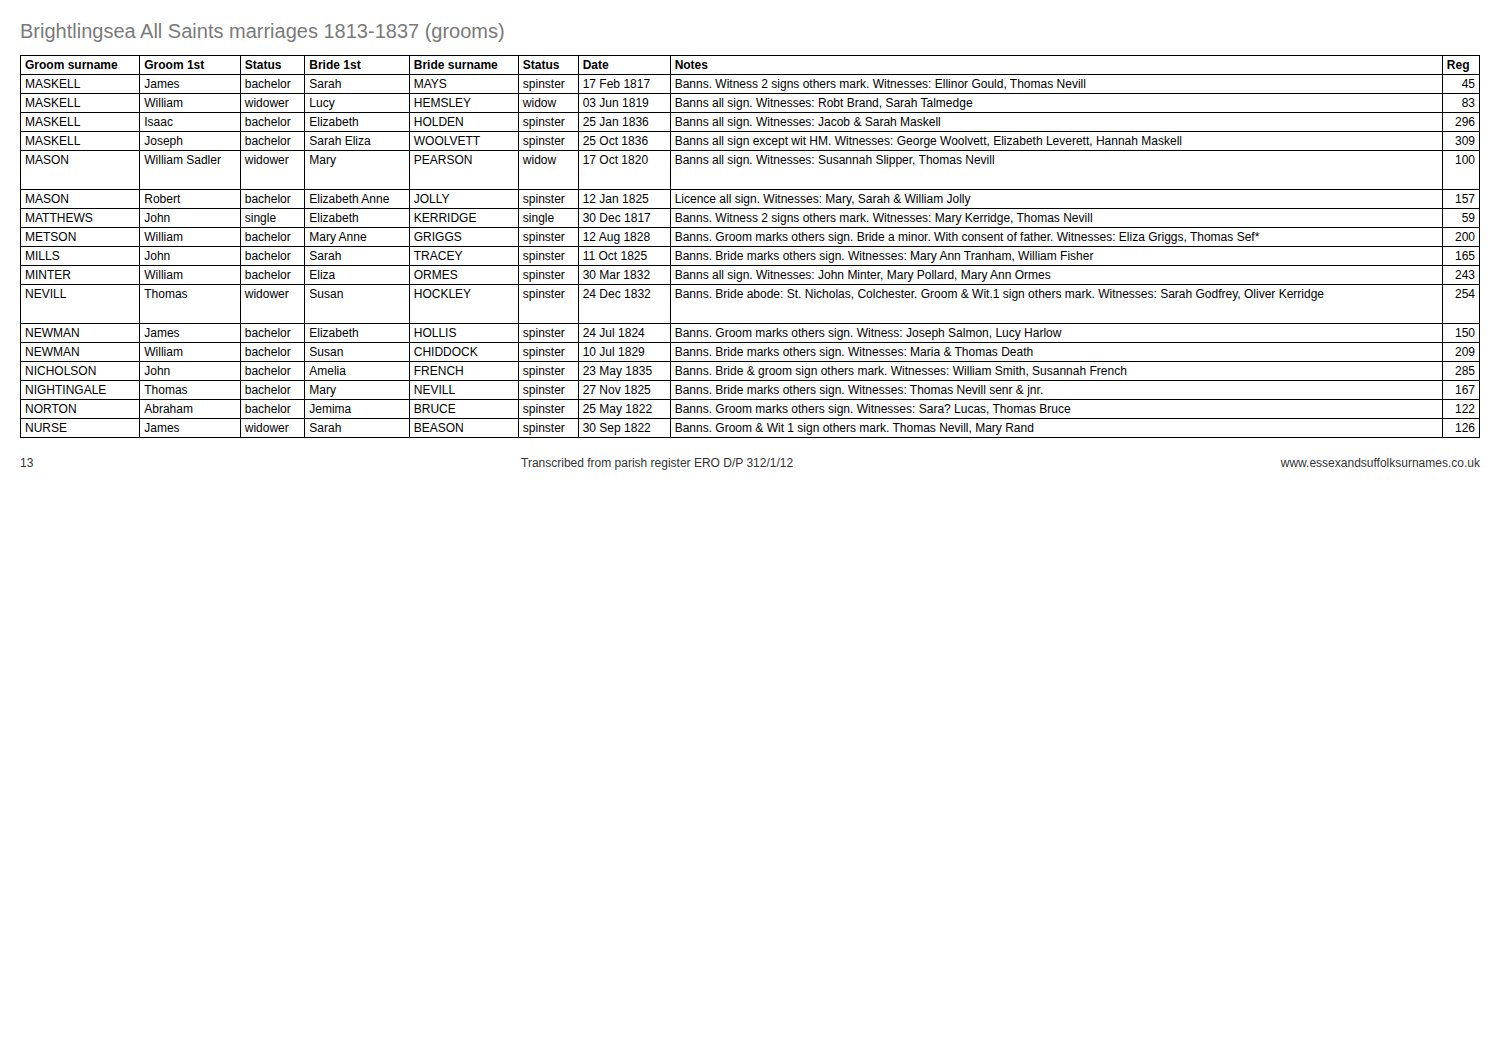Brightlingsea All Saints marriages 1813-1837 (grooms)
| Groom surname | Groom 1st | Status | Bride 1st | Bride surname | Status | Date | Notes | Reg |
| --- | --- | --- | --- | --- | --- | --- | --- | --- |
| MASKELL | James | bachelor | Sarah | MAYS | spinster | 17 Feb 1817 | Banns. Witness 2 signs others mark. Witnesses: Ellinor Gould, Thomas Nevill | 45 |
| MASKELL | William | widower | Lucy | HEMSLEY | widow | 03 Jun 1819 | Banns all sign. Witnesses: Robt Brand, Sarah Talmedge | 83 |
| MASKELL | Isaac | bachelor | Elizabeth | HOLDEN | spinster | 25 Jan 1836 | Banns all sign. Witnesses: Jacob & Sarah Maskell | 296 |
| MASKELL | Joseph | bachelor | Sarah Eliza | WOOLVETT | spinster | 25 Oct 1836 | Banns all sign except wit HM. Witnesses: George Woolvett, Elizabeth Leverett, Hannah Maskell | 309 |
| MASON | William Sadler | widower | Mary | PEARSON | widow | 17 Oct 1820 | Banns all sign. Witnesses: Susannah Slipper, Thomas Nevill | 100 |
| MASON | Robert | bachelor | Elizabeth Anne | JOLLY | spinster | 12 Jan 1825 | Licence all sign. Witnesses: Mary, Sarah & William Jolly | 157 |
| MATTHEWS | John | single | Elizabeth | KERRIDGE | single | 30 Dec 1817 | Banns. Witness 2 signs others mark. Witnesses: Mary Kerridge, Thomas Nevill | 59 |
| METSON | William | bachelor | Mary Anne | GRIGGS | spinster | 12 Aug 1828 | Banns. Groom marks others sign. Bride a minor. With consent of father. Witnesses: Eliza Griggs, Thomas Sef* | 200 |
| MILLS | John | bachelor | Sarah | TRACEY | spinster | 11 Oct 1825 | Banns. Bride marks others sign. Witnesses: Mary Ann Tranham, William Fisher | 165 |
| MINTER | William | bachelor | Eliza | ORMES | spinster | 30 Mar 1832 | Banns all sign. Witnesses: John Minter, Mary Pollard, Mary Ann Ormes | 243 |
| NEVILL | Thomas | widower | Susan | HOCKLEY | spinster | 24 Dec 1832 | Banns. Bride abode: St. Nicholas, Colchester. Groom & Wit.1 sign others mark. Witnesses: Sarah Godfrey, Oliver Kerridge | 254 |
| NEWMAN | James | bachelor | Elizabeth | HOLLIS | spinster | 24 Jul 1824 | Banns. Groom marks others sign. Witness: Joseph Salmon, Lucy Harlow | 150 |
| NEWMAN | William | bachelor | Susan | CHIDDOCK | spinster | 10 Jul 1829 | Banns. Bride marks others sign. Witnesses: Maria & Thomas Death | 209 |
| NICHOLSON | John | bachelor | Amelia | FRENCH | spinster | 23 May 1835 | Banns. Bride & groom sign others mark. Witnesses: William Smith, Susannah French | 285 |
| NIGHTINGALE | Thomas | bachelor | Mary | NEVILL | spinster | 27 Nov 1825 | Banns. Bride marks others sign. Witnesses: Thomas Nevill senr & jnr. | 167 |
| NORTON | Abraham | bachelor | Jemima | BRUCE | spinster | 25 May 1822 | Banns. Groom marks others sign. Witnesses: Sara? Lucas, Thomas Bruce | 122 |
| NURSE | James | widower | Sarah | BEASON | spinster | 30 Sep 1822 | Banns. Groom & Wit 1 sign others mark. Thomas Nevill, Mary Rand | 126 |
13 Transcribed from parish register ERO D/P 312/1/12 www.essexandsuffolksurnames.co.uk